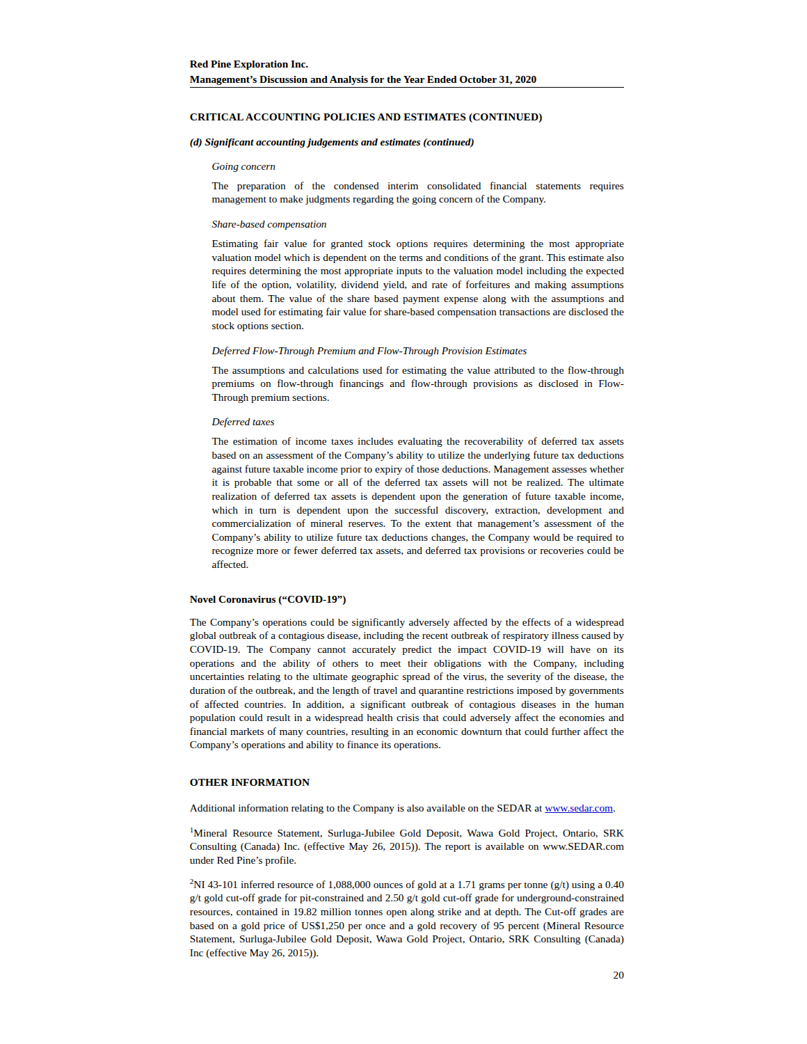Red Pine Exploration Inc.
Management’s Discussion and Analysis for the Year Ended October 31, 2020
CRITICAL ACCOUNTING POLICIES AND ESTIMATES (CONTINUED)
(d) Significant accounting judgements and estimates (continued)
Going concern
The preparation of the condensed interim consolidated financial statements requires management to make judgments regarding the going concern of the Company.
Share-based compensation
Estimating fair value for granted stock options requires determining the most appropriate valuation model which is dependent on the terms and conditions of the grant. This estimate also requires determining the most appropriate inputs to the valuation model including the expected life of the option, volatility, dividend yield, and rate of forfeitures and making assumptions about them. The value of the share based payment expense along with the assumptions and model used for estimating fair value for share-based compensation transactions are disclosed the stock options section.
Deferred Flow-Through Premium and Flow-Through Provision Estimates
The assumptions and calculations used for estimating the value attributed to the flow-through premiums on flow-through financings and flow-through provisions as disclosed in Flow-Through premium sections.
Deferred taxes
The estimation of income taxes includes evaluating the recoverability of deferred tax assets based on an assessment of the Company’s ability to utilize the underlying future tax deductions against future taxable income prior to expiry of those deductions. Management assesses whether it is probable that some or all of the deferred tax assets will not be realized. The ultimate realization of deferred tax assets is dependent upon the generation of future taxable income, which in turn is dependent upon the successful discovery, extraction, development and commercialization of mineral reserves. To the extent that management’s assessment of the Company’s ability to utilize future tax deductions changes, the Company would be required to recognize more or fewer deferred tax assets, and deferred tax provisions or recoveries could be affected.
Novel Coronavirus (“COVID-19”)
The Company’s operations could be significantly adversely affected by the effects of a widespread global outbreak of a contagious disease, including the recent outbreak of respiratory illness caused by COVID-19. The Company cannot accurately predict the impact COVID-19 will have on its operations and the ability of others to meet their obligations with the Company, including uncertainties relating to the ultimate geographic spread of the virus, the severity of the disease, the duration of the outbreak, and the length of travel and quarantine restrictions imposed by governments of affected countries. In addition, a significant outbreak of contagious diseases in the human population could result in a widespread health crisis that could adversely affect the economies and financial markets of many countries, resulting in an economic downturn that could further affect the Company’s operations and ability to finance its operations.
OTHER INFORMATION
Additional information relating to the Company is also available on the SEDAR at www.sedar.com.
1Mineral Resource Statement, Surluga-Jubilee Gold Deposit, Wawa Gold Project, Ontario, SRK Consulting (Canada) Inc. (effective May 26, 2015)). The report is available on www.SEDAR.com under Red Pine’s profile.
2NI 43-101 inferred resource of 1,088,000 ounces of gold at a 1.71 grams per tonne (g/t) using a 0.40 g/t gold cut-off grade for pit-constrained and 2.50 g/t gold cut-off grade for underground-constrained resources, contained in 19.82 million tonnes open along strike and at depth. The Cut-off grades are based on a gold price of US$1,250 per once and a gold recovery of 95 percent (Mineral Resource Statement, Surluga-Jubilee Gold Deposit, Wawa Gold Project, Ontario, SRK Consulting (Canada) Inc (effective May 26, 2015)).
20